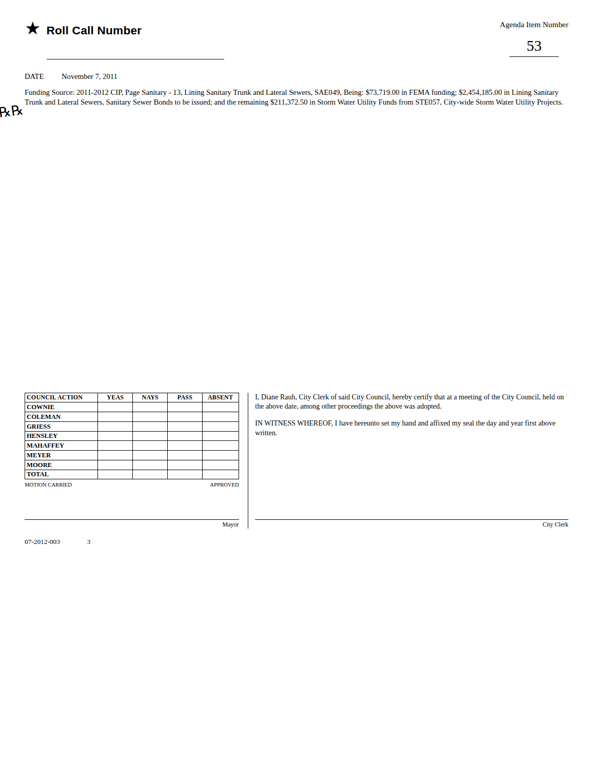★ Roll Call Number
Agenda Item Number
53
DATENovember 7, 2011
℞℞
Funding Source: 2011-2012 CIP, Page Sanitary - 13, Lining Sanitary Trunk and Lateral Sewers, SAE049, Being: $73,719.00 in FEMA funding; $2,454,185.00 in Lining Sanitary Trunk and Lateral Sewers, Sanitary Sewer Bonds to be issued; and the remaining $211,372.50 in Storm Water Utility Funds from STE057, City-wide Storm Water Utility Projects.
| COUNCIL ACTION | YEAS | NAYS | PASS | ABSENT |
| --- | --- | --- | --- | --- |
| COWNIE | | | | |
| COLEMAN | | | | |
| GRIESS | | | | |
| HENSLEY | | | | |
| MAHAFFEY | | | | |
| MEYER | | | | |
| MOORE | | | | |
| TOTAL | | | | |
MOTION CARRIED APPROVED
Mayor
I, Diane Rauh, City Clerk of said City Council, hereby certify that at a meeting of the City Council, held on the above date, among other proceedings the above was adopted.
IN WITNESS WHEREOF, I have hereunto set my hand and affixed my seal the day and year first above written.
City Clerk
07-2012-003 3